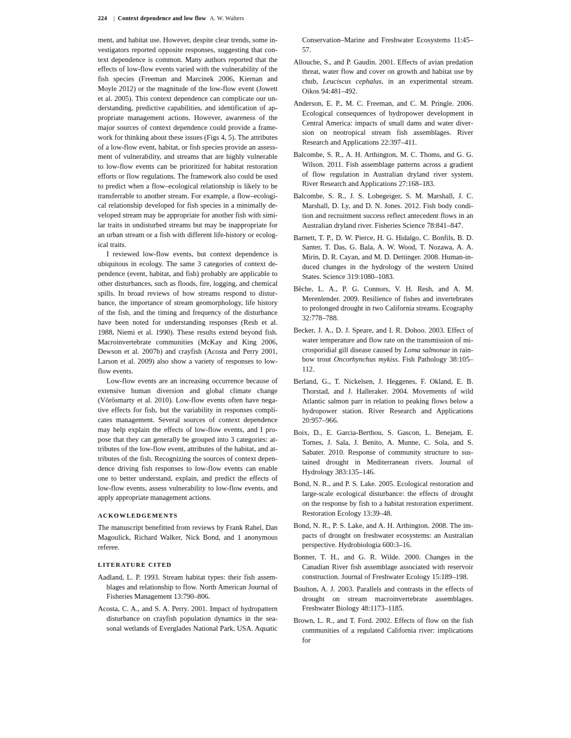224|Context dependence and low flowA. W. Walters
ment, and habitat use. However, despite clear trends, some investigators reported opposite responses, suggesting that context dependence is common. Many authors reported that the effects of low-flow events varied with the vulnerability of the fish species (Freeman and Marcinek 2006, Kiernan and Moyle 2012) or the magnitude of the low-flow event (Jowett et al. 2005). This context dependence can complicate our understanding, predictive capabilities, and identification of appropriate management actions. However, awareness of the major sources of context dependence could provide a framework for thinking about these issues (Figs 4, 5). The attributes of a low-flow event, habitat, or fish species provide an assessment of vulnerability, and streams that are highly vulnerable to low-flow events can be prioritized for habitat restoration efforts or flow regulations. The framework also could be used to predict when a flow–ecological relationship is likely to be transferrable to another stream. For example, a flow–ecological relationship developed for fish species in a minimally developed stream may be appropriate for another fish with similar traits in undisturbed streams but may be inappropriate for an urban stream or a fish with different life-history or ecological traits.
I reviewed low-flow events, but context dependence is ubiquitous in ecology. The same 3 categories of context dependence (event, habitat, and fish) probably are applicable to other disturbances, such as floods, fire, logging, and chemical spills. In broad reviews of how streams respond to disturbance, the importance of stream geomorphology, life history of the fish, and the timing and frequency of the disturbance have been noted for understanding responses (Resh et al. 1988, Niemi et al. 1990). These results extend beyond fish. Macroinvertebrate communities (McKay and King 2006, Dewson et al. 2007b) and crayfish (Acosta and Perry 2001, Larson et al. 2009) also show a variety of responses to low-flow events.
Low-flow events are an increasing occurrence because of extensive human diversion and global climate change (Vörösmarty et al. 2010). Low-flow events often have negative effects for fish, but the variability in responses complicates management. Several sources of context dependence may help explain the effects of low-flow events, and I propose that they can generally be grouped into 3 categories: attributes of the low-flow event, attributes of the habitat, and attributes of the fish. Recognizing the sources of context dependence driving fish responses to low-flow events can enable one to better understand, explain, and predict the effects of low-flow events, assess vulnerability to low-flow events, and apply appropriate management actions.
Ackowledgements
The manuscript benefitted from reviews by Frank Rahel, Dan Magoulick, Richard Walker, Nick Bond, and 1 anonymous referee.
Literature Cited
Aadland, L. P. 1993. Stream habitat types: their fish assemblages and relationship to flow. North American Journal of Fisheries Management 13:790–806.
Acosta, C. A., and S. A. Perry. 2001. Impact of hydropattern disturbance on crayfish population dynamics in the seasonal wetlands of Everglades National Park, USA. Aquatic Conservation–Marine and Freshwater Ecosystems 11:45–57.
Allouche, S., and P. Gaudin. 2001. Effects of avian predation threat, water flow and cover on growth and habitat use by chub, Leuciscus cephalus, in an experimental stream. Oikos 94:481–492.
Anderson, E. P., M. C. Freeman, and C. M. Pringle. 2006. Ecological consequences of hydropower development in Central America: impacts of small dams and water diversion on neotropical stream fish assemblages. River Research and Applications 22:397–411.
Balcombe, S. R., A. H. Arthington, M. C. Thoms, and G. G. Wilson. 2011. Fish assemblage patterns across a gradient of flow regulation in Australian dryland river system. River Research and Applications 27:168–183.
Balcombe, S. R., J. S. Lobegeiger, S. M. Marshall, J. C. Marshall, D. Ly, and D. N. Jones. 2012. Fish body condition and recruitment success reflect antecedent flows in an Australian dryland river. Fisheries Science 78:841–847.
Barnett, T. P., D. W. Pierce, H. G. Hidalgo, C. Bonfils, B. D. Santer, T. Das, G. Bala, A. W. Wood, T. Nozawa, A. A. Mirin, D. R. Cayan, and M. D. Dettinger. 2008. Human-induced changes in the hydrology of the western United States. Science 319:1080–1083.
Bêche, L. A., P. G. Connors, V. H. Resh, and A. M. Merenlender. 2009. Resilience of fishes and invertebrates to prolonged drought in two California streams. Ecography 32:778–788.
Becker, J. A., D. J. Speare, and I. R. Dohoo. 2003. Effect of water temperature and flow rate on the transmission of microsporidial gill disease caused by Loma salmonae in rainbow trout Oncorhynchus mykiss. Fish Pathology 38:105–112.
Berland, G., T. Nickelsen, J. Heggenes, F. Okland, E. B. Thorstad, and J. Halleraker. 2004. Movements of wild Atlantic salmon parr in relation to peaking flows below a hydropower station. River Research and Applications 20:957–966.
Boix, D., E. Garcia-Berthou, S. Gascon, L. Benejam, E. Tornes, J. Sala, J. Benito, A. Munne, C. Sola, and S. Sabater. 2010. Response of community structure to sustained drought in Mediterranean rivers. Journal of Hydrology 383:135–146.
Bond, N. R., and P. S. Lake. 2005. Ecological restoration and large-scale ecological disturbance: the effects of drought on the response by fish to a habitat restoration experiment. Restoration Ecology 13:39–48.
Bond, N. R., P. S. Lake, and A. H. Arthington. 2008. The impacts of drought on freshwater ecosystems: an Australian perspective. Hydrobiologia 600:3–16.
Bonner, T. H., and G. R. Wilde. 2000. Changes in the Canadian River fish assemblage associated with reservoir construction. Journal of Freshwater Ecology 15:189–198.
Boulton, A. J. 2003. Parallels and contrasts in the effects of drought on stream macroinvertebrate assemblages. Freshwater Biology 48:1173–1185.
Brown, L. R., and T. Ford. 2002. Effects of flow on the fish communities of a regulated California river: implications for